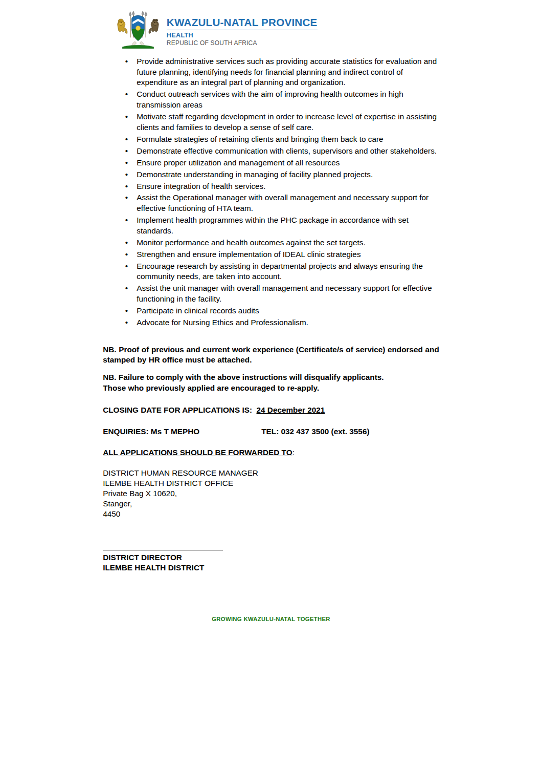KWAZULU-NATAL PROVINCE
HEALTH
REPUBLIC OF SOUTH AFRICA
Provide administrative services such as providing accurate statistics for evaluation and future planning, identifying needs for financial planning and indirect control of expenditure as an integral part of planning and organization.
Conduct outreach services with the aim of improving health outcomes in high transmission areas
Motivate staff regarding development in order to increase level of expertise in assisting clients and families to develop a sense of self care.
Formulate strategies of retaining clients and bringing them back to care
Demonstrate effective communication with clients, supervisors and other stakeholders.
Ensure proper utilization and management of all resources
Demonstrate understanding in managing of facility planned projects.
Ensure integration of health services.
Assist the Operational manager with overall management and necessary support for effective functioning of HTA team.
Implement health programmes within the PHC package in accordance with set standards.
Monitor performance and health outcomes against the set targets.
Strengthen and ensure implementation of IDEAL clinic strategies
Encourage research by assisting in departmental projects and always ensuring the community needs, are taken into account.
Assist the unit manager with overall management and necessary support for effective functioning in the facility.
Participate in clinical records audits
Advocate for Nursing Ethics and Professionalism.
NB. Proof of previous and current work experience (Certificate/s of service) endorsed and stamped by HR office must be attached.
NB. Failure to comply with the above instructions will disqualify applicants.
Those who previously applied are encouraged to re-apply.
CLOSING DATE FOR APPLICATIONS IS: 24 December 2021
ENQUIRIES: Ms T MEPHOTEL: 032 437 3500 (ext. 3556)
ALL APPLICATIONS SHOULD BE FORWARDED TO:
DISTRICT HUMAN RESOURCE MANAGER
ILEMBE HEALTH DISTRICT OFFICE
Private Bag X 10620,
Stanger,
4450
DISTRICT DIRECTOR
ILEMBE HEALTH DISTRICT
GROWING KWAZULU-NATAL TOGETHER